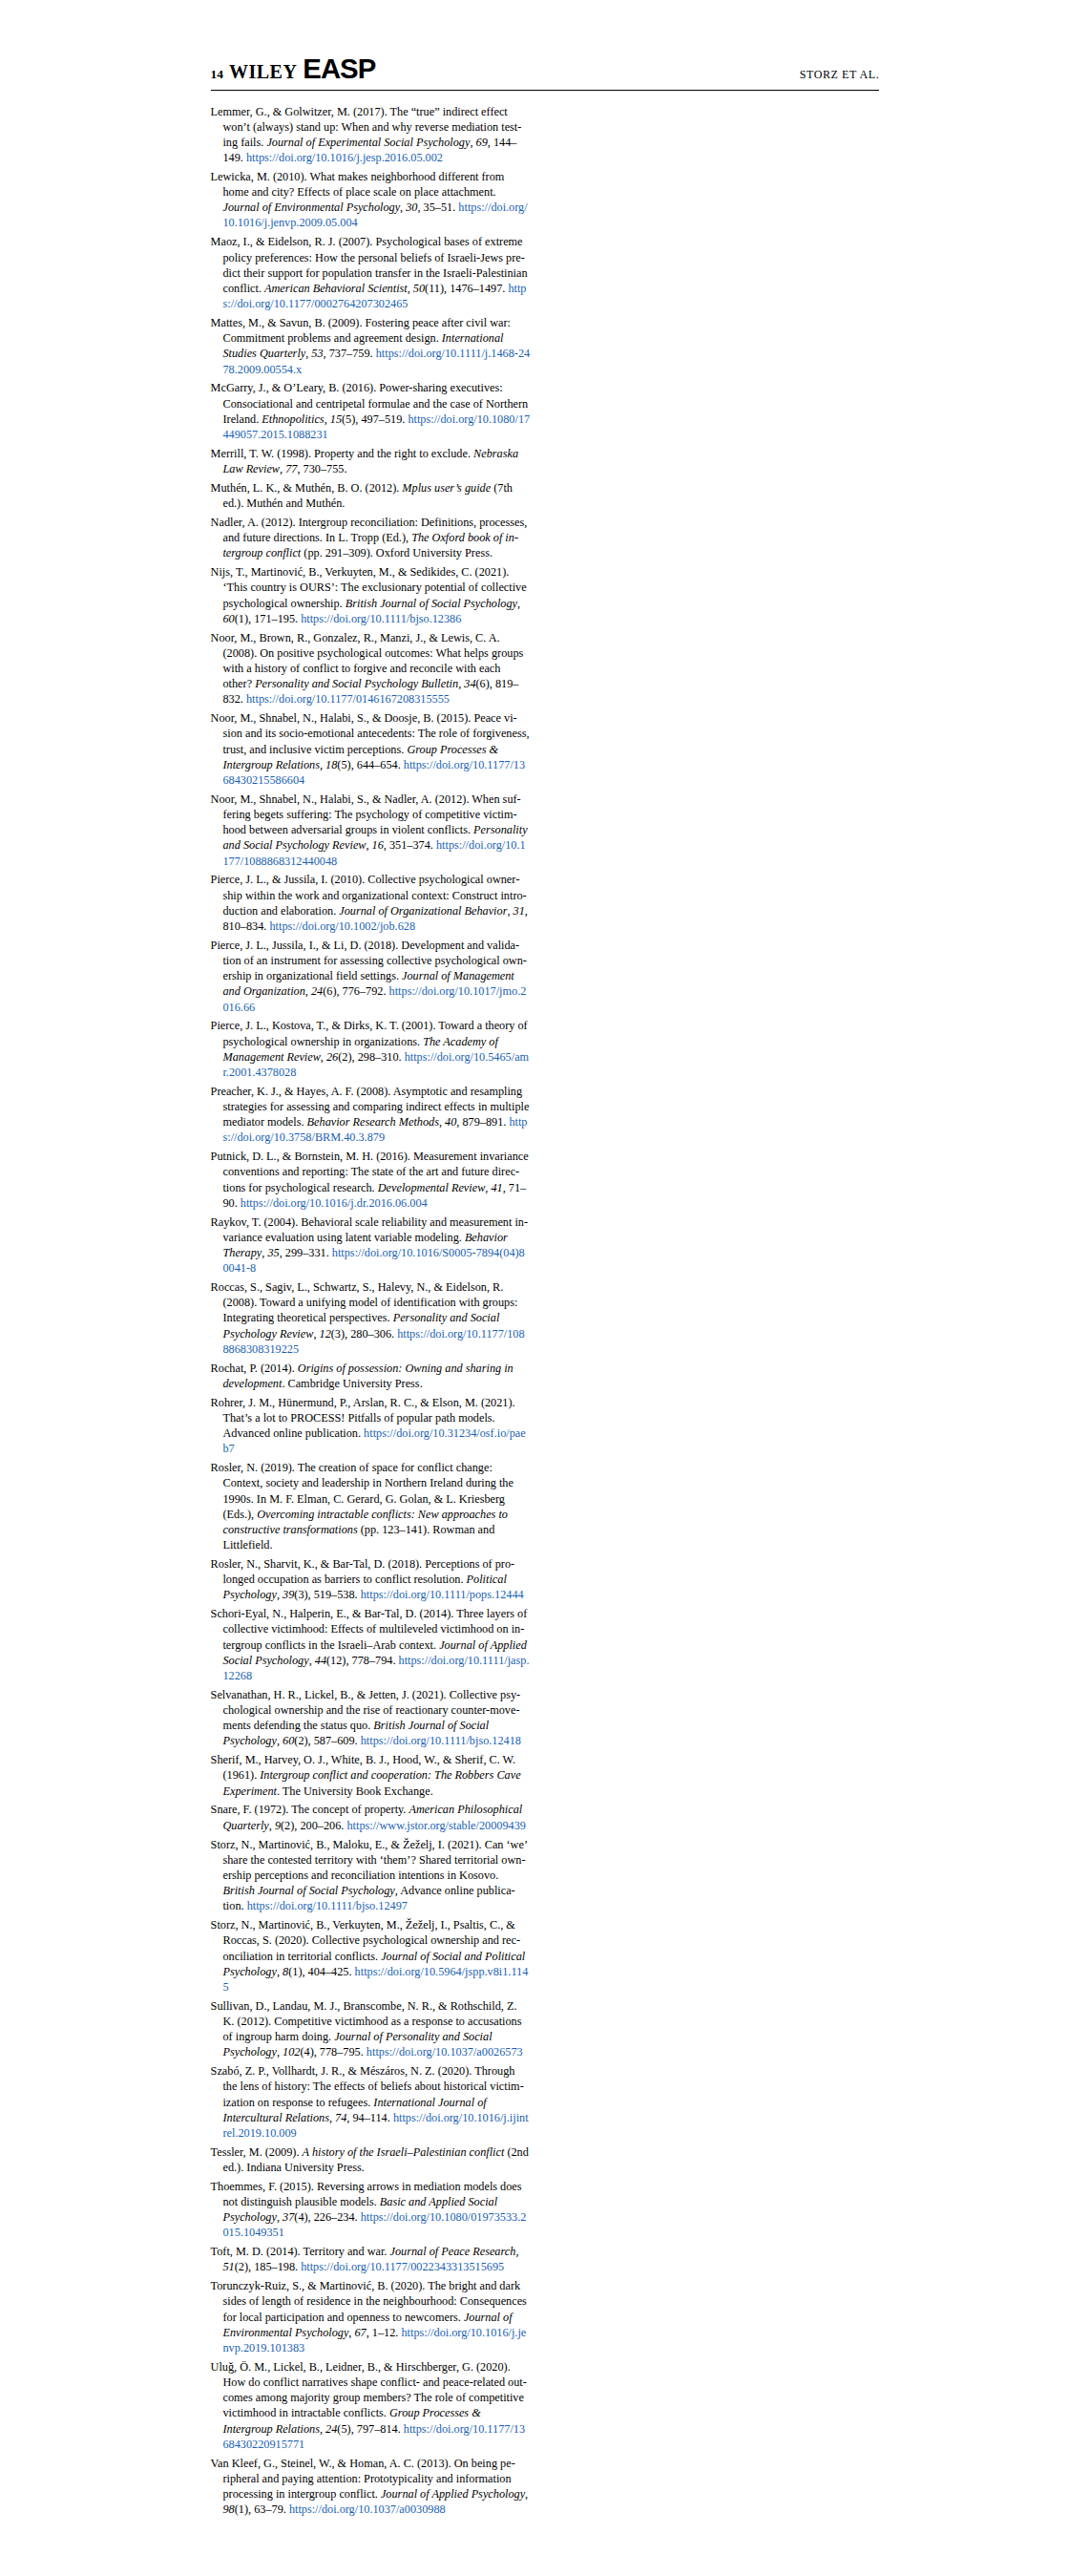14 WILEY EASP
STORZ ET AL.
Lemmer, G., & Golwitzer, M. (2017). The “true” indirect effect won’t (always) stand up: When and why reverse mediation testing fails. Journal of Experimental Social Psychology, 69, 144–149. https://doi.org/10.1016/j.jesp.2016.05.002
Lewicka, M. (2010). What makes neighborhood different from home and city? Effects of place scale on place attachment. Journal of Environmental Psychology, 30, 35–51. https://doi.org/10.1016/j.jenvp.2009.05.004
Maoz, I., & Eidelson, R. J. (2007). Psychological bases of extreme policy preferences: How the personal beliefs of Israeli-Jews predict their support for population transfer in the Israeli-Palestinian conflict. American Behavioral Scientist, 50(11), 1476–1497. https://doi.org/10.1177/0002764207302465
Mattes, M., & Savun, B. (2009). Fostering peace after civil war: Commitment problems and agreement design. International Studies Quarterly, 53, 737–759. https://doi.org/10.1111/j.1468-2478.2009.00554.x
McGarry, J., & O’Leary, B. (2016). Power-sharing executives: Consociational and centripetal formulae and the case of Northern Ireland. Ethnopolitics, 15(5), 497–519. https://doi.org/10.1080/17449057.2015.1088231
Merrill, T. W. (1998). Property and the right to exclude. Nebraska Law Review, 77, 730–755.
Muthén, L. K., & Muthén, B. O. (2012). Mplus user’s guide (7th ed.). Muthén and Muthén.
Nadler, A. (2012). Intergroup reconciliation: Definitions, processes, and future directions. In L. Tropp (Ed.), The Oxford book of intergroup conflict (pp. 291–309). Oxford University Press.
Nijs, T., Martinović, B., Verkuyten, M., & Sedikides, C. (2021). ‘This country is OURS’: The exclusionary potential of collective psychological ownership. British Journal of Social Psychology, 60(1), 171–195. https://doi.org/10.1111/bjso.12386
Noor, M., Brown, R., Gonzalez, R., Manzi, J., & Lewis, C. A. (2008). On positive psychological outcomes: What helps groups with a history of conflict to forgive and reconcile with each other? Personality and Social Psychology Bulletin, 34(6), 819–832. https://doi.org/10.1177/0146167208315555
Noor, M., Shnabel, N., Halabi, S., & Doosje, B. (2015). Peace vision and its socio-emotional antecedents: The role of forgiveness, trust, and inclusive victim perceptions. Group Processes & Intergroup Relations, 18(5), 644–654. https://doi.org/10.1177/1368430215586604
Noor, M., Shnabel, N., Halabi, S., & Nadler, A. (2012). When suffering begets suffering: The psychology of competitive victimhood between adversarial groups in violent conflicts. Personality and Social Psychology Review, 16, 351–374. https://doi.org/10.1177/1088868312440048
Pierce, J. L., & Jussila, I. (2010). Collective psychological ownership within the work and organizational context: Construct introduction and elaboration. Journal of Organizational Behavior, 31, 810–834. https://doi.org/10.1002/job.628
Pierce, J. L., Jussila, I., & Li, D. (2018). Development and validation of an instrument for assessing collective psychological ownership in organizational field settings. Journal of Management and Organization, 24(6), 776–792. https://doi.org/10.1017/jmo.2016.66
Pierce, J. L., Kostova, T., & Dirks, K. T. (2001). Toward a theory of psychological ownership in organizations. The Academy of Management Review, 26(2), 298–310. https://doi.org/10.5465/amr.2001.4378028
Preacher, K. J., & Hayes, A. F. (2008). Asymptotic and resampling strategies for assessing and comparing indirect effects in multiple mediator models. Behavior Research Methods, 40, 879–891. https://doi.org/10.3758/BRM.40.3.879
Putnick, D. L., & Bornstein, M. H. (2016). Measurement invariance conventions and reporting: The state of the art and future directions for psychological research. Developmental Review, 41, 71–90. https://doi.org/10.1016/j.dr.2016.06.004
Raykov, T. (2004). Behavioral scale reliability and measurement invariance evaluation using latent variable modeling. Behavior Therapy, 35, 299–331. https://doi.org/10.1016/S0005-7894(04)80041-8
Roccas, S., Sagiv, L., Schwartz, S., Halevy, N., & Eidelson, R. (2008). Toward a unifying model of identification with groups: Integrating theoretical perspectives. Personality and Social Psychology Review, 12(3), 280–306. https://doi.org/10.1177/1088868308319225
Rochat, P. (2014). Origins of possession: Owning and sharing in development. Cambridge University Press.
Rohrer, J. M., Hünermund, P., Arslan, R. C., & Elson, M. (2021). That’s a lot to PROCESS! Pitfalls of popular path models. Advanced online publication. https://doi.org/10.31234/osf.io/paeb7
Rosler, N. (2019). The creation of space for conflict change: Context, society and leadership in Northern Ireland during the 1990s. In M. F. Elman, C. Gerard, G. Golan, & L. Kriesberg (Eds.), Overcoming intractable conflicts: New approaches to constructive transformations (pp. 123–141). Rowman and Littlefield.
Rosler, N., Sharvit, K., & Bar-Tal, D. (2018). Perceptions of prolonged occupation as barriers to conflict resolution. Political Psychology, 39(3), 519–538. https://doi.org/10.1111/pops.12444
Schori-Eyal, N., Halperin, E., & Bar-Tal, D. (2014). Three layers of collective victimhood: Effects of multileveled victimhood on intergroup conflicts in the Israeli–Arab context. Journal of Applied Social Psychology, 44(12), 778–794. https://doi.org/10.1111/jasp.12268
Selvanathan, H. R., Lickel, B., & Jetten, J. (2021). Collective psychological ownership and the rise of reactionary counter-movements defending the status quo. British Journal of Social Psychology, 60(2), 587–609. https://doi.org/10.1111/bjso.12418
Sherif, M., Harvey, O. J., White, B. J., Hood, W., & Sherif, C. W. (1961). Intergroup conflict and cooperation: The Robbers Cave Experiment. The University Book Exchange.
Snare, F. (1972). The concept of property. American Philosophical Quarterly, 9(2), 200–206. https://www.jstor.org/stable/20009439
Storz, N., Martinović, B., Maloku, E., & Žeželj, I. (2021). Can ‘we’ share the contested territory with ‘them’? Shared territorial ownership perceptions and reconciliation intentions in Kosovo. British Journal of Social Psychology, Advance online publication. https://doi.org/10.1111/bjso.12497
Storz, N., Martinović, B., Verkuyten, M., Žeželj, I., Psaltis, C., & Roccas, S. (2020). Collective psychological ownership and reconciliation in territorial conflicts. Journal of Social and Political Psychology, 8(1), 404–425. https://doi.org/10.5964/jspp.v8i1.1145
Sullivan, D., Landau, M. J., Branscombe, N. R., & Rothschild, Z. K. (2012). Competitive victimhood as a response to accusations of ingroup harm doing. Journal of Personality and Social Psychology, 102(4), 778–795. https://doi.org/10.1037/a0026573
Szabó, Z. P., Vollhardt, J. R., & Mészáros, N. Z. (2020). Through the lens of history: The effects of beliefs about historical victimization on response to refugees. International Journal of Intercultural Relations, 74, 94–114. https://doi.org/10.1016/j.ijintrel.2019.10.009
Tessler, M. (2009). A history of the Israeli–Palestinian conflict (2nd ed.). Indiana University Press.
Thoemmes, F. (2015). Reversing arrows in mediation models does not distinguish plausible models. Basic and Applied Social Psychology, 37(4), 226–234. https://doi.org/10.1080/01973533.2015.1049351
Toft, M. D. (2014). Territory and war. Journal of Peace Research, 51(2), 185–198. https://doi.org/10.1177/0022343313515695
Torunczyk-Ruiz, S., & Martinović, B. (2020). The bright and dark sides of length of residence in the neighbourhood: Consequences for local participation and openness to newcomers. Journal of Environmental Psychology, 67, 1–12. https://doi.org/10.1016/j.jenvp.2019.101383
Uluğ, Ö. M., Lickel, B., Leidner, B., & Hirschberger, G. (2020). How do conflict narratives shape conflict- and peace-related outcomes among majority group members? The role of competitive victimhood in intractable conflicts. Group Processes & Intergroup Relations, 24(5), 797–814. https://doi.org/10.1177/1368430220915771
Van Kleef, G., Steinel, W., & Homan, A. C. (2013). On being peripheral and paying attention: Prototypicality and information processing in intergroup conflict. Journal of Applied Psychology, 98(1), 63–79. https://doi.org/10.1037/a0030988